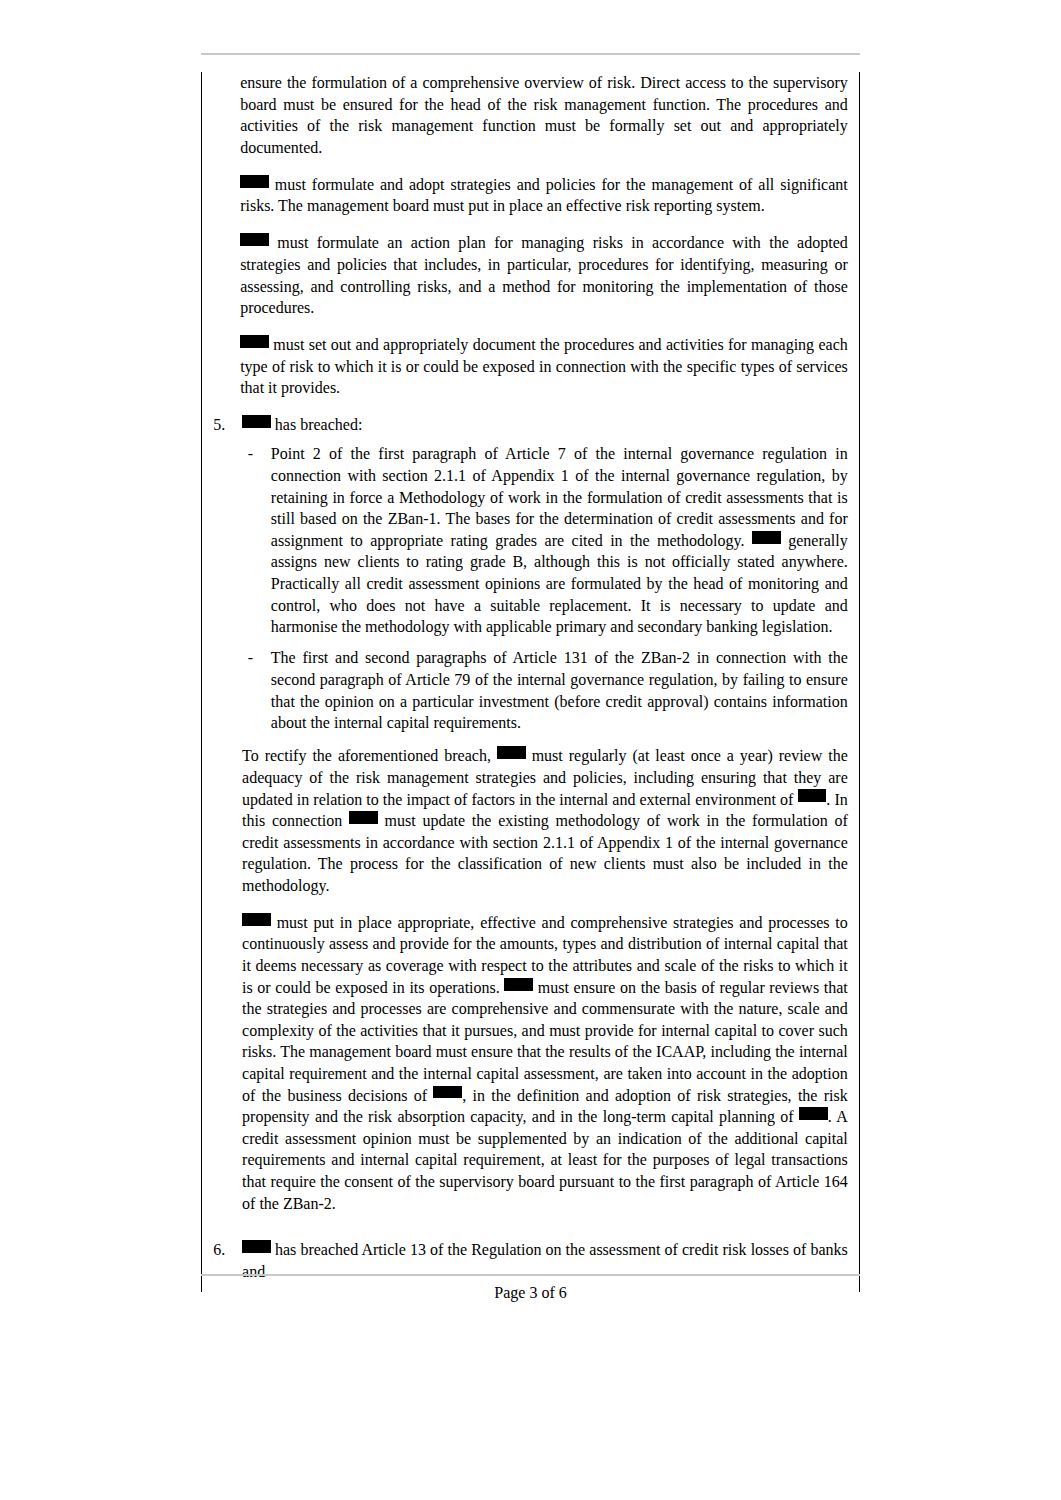ensure the formulation of a comprehensive overview of risk. Direct access to the supervisory board must be ensured for the head of the risk management function. The procedures and activities of the risk management function must be formally set out and appropriately documented.
must formulate and adopt strategies and policies for the management of all significant risks. The management board must put in place an effective risk reporting system.
must formulate an action plan for managing risks in accordance with the adopted strategies and policies that includes, in particular, procedures for identifying, measuring or assessing, and controlling risks, and a method for monitoring the implementation of those procedures.
must set out and appropriately document the procedures and activities for managing each type of risk to which it is or could be exposed in connection with the specific types of services that it provides.
5.
has breached:
Point 2 of the first paragraph of Article 7 of the internal governance regulation in connection with section 2.1.1 of Appendix 1 of the internal governance regulation, by retaining in force a Methodology of work in the formulation of credit assessments that is still based on the ZBan-1. The bases for the determination of credit assessments and for assignment to appropriate rating grades are cited in the methodology. generally assigns new clients to rating grade B, although this is not officially stated anywhere. Practically all credit assessment opinions are formulated by the head of monitoring and control, who does not have a suitable replacement. It is necessary to update and harmonise the methodology with applicable primary and secondary banking legislation.
The first and second paragraphs of Article 131 of the ZBan-2 in connection with the second paragraph of Article 79 of the internal governance regulation, by failing to ensure that the opinion on a particular investment (before credit approval) contains information about the internal capital requirements.
To rectify the aforementioned breach, must regularly (at least once a year) review the adequacy of the risk management strategies and policies, including ensuring that they are updated in relation to the impact of factors in the internal and external environment of . In this connection must update the existing methodology of work in the formulation of credit assessments in accordance with section 2.1.1 of Appendix 1 of the internal governance regulation. The process for the classification of new clients must also be included in the methodology.
must put in place appropriate, effective and comprehensive strategies and processes to continuously assess and provide for the amounts, types and distribution of internal capital that it deems necessary as coverage with respect to the attributes and scale of the risks to which it is or could be exposed in its operations. must ensure on the basis of regular reviews that the strategies and processes are comprehensive and commensurate with the nature, scale and complexity of the activities that it pursues, and must provide for internal capital to cover such risks. The management board must ensure that the results of the ICAAP, including the internal capital requirement and the internal capital assessment, are taken into account in the adoption of the business decisions of , in the definition and adoption of risk strategies, the risk propensity and the risk absorption capacity, and in the long-term capital planning of . A credit assessment opinion must be supplemented by an indication of the additional capital requirements and internal capital requirement, at least for the purposes of legal transactions that require the consent of the supervisory board pursuant to the first paragraph of Article 164 of the ZBan-2.
6.
has breached Article 13 of the Regulation on the assessment of credit risk losses of banks and
Page 3 of 6